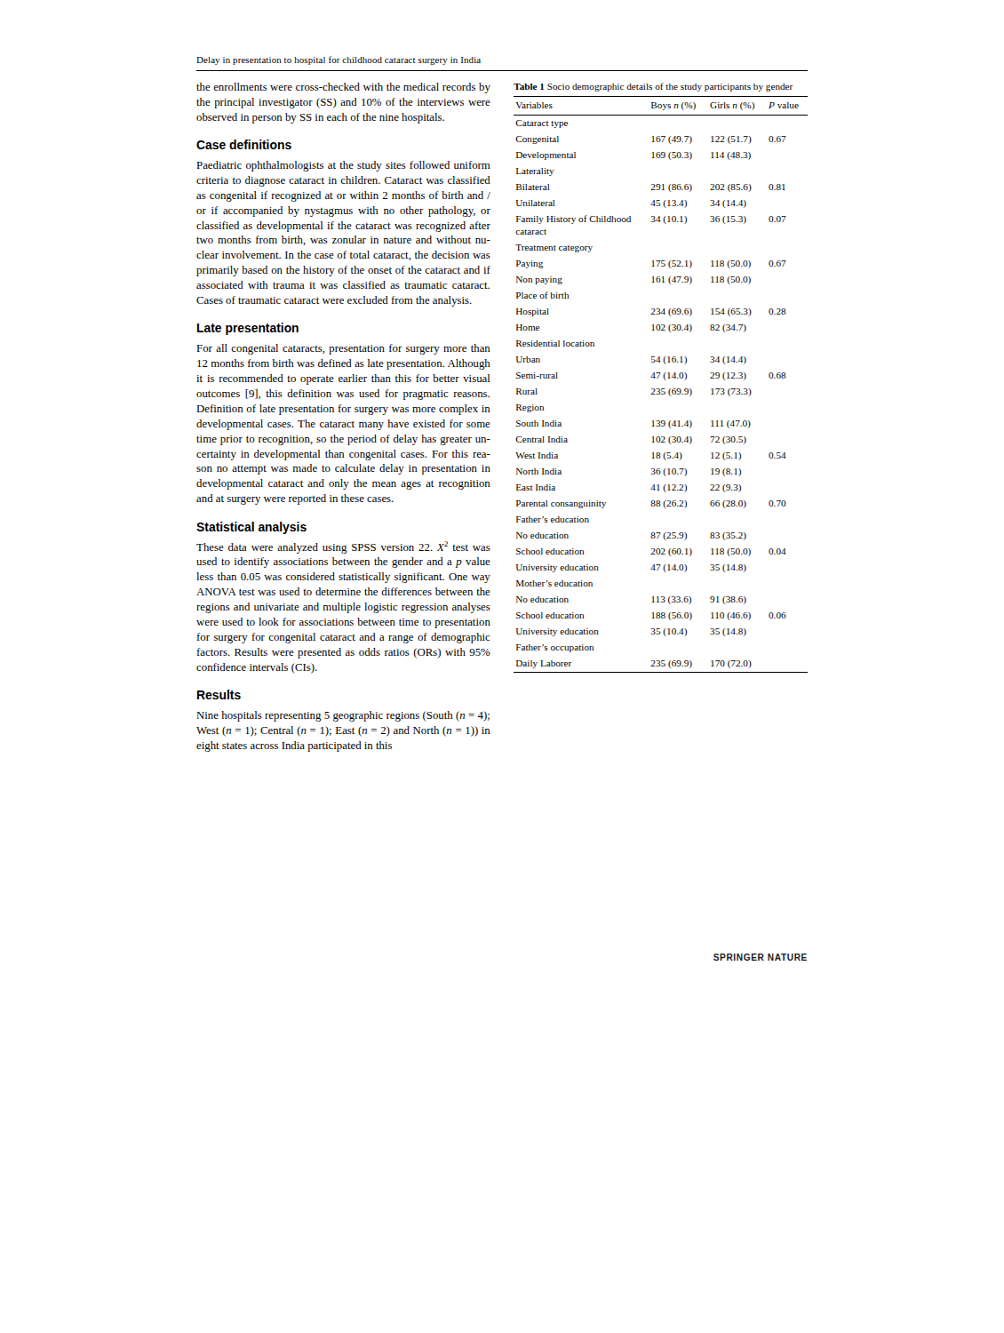Delay in presentation to hospital for childhood cataract surgery in India
the enrollments were cross-checked with the medical records by the principal investigator (SS) and 10% of the interviews were observed in person by SS in each of the nine hospitals.
Case definitions
Paediatric ophthalmologists at the study sites followed uniform criteria to diagnose cataract in children. Cataract was classified as congenital if recognized at or within 2 months of birth and / or if accompanied by nystagmus with no other pathology, or classified as developmental if the cataract was recognized after two months from birth, was zonular in nature and without nuclear involvement. In the case of total cataract, the decision was primarily based on the history of the onset of the cataract and if associated with trauma it was classified as traumatic cataract. Cases of traumatic cataract were excluded from the analysis.
Late presentation
For all congenital cataracts, presentation for surgery more than 12 months from birth was defined as late presentation. Although it is recommended to operate earlier than this for better visual outcomes [9], this definition was used for pragmatic reasons. Definition of late presentation for surgery was more complex in developmental cases. The cataract many have existed for some time prior to recognition, so the period of delay has greater uncertainty in developmental than congenital cases. For this reason no attempt was made to calculate delay in presentation in developmental cataract and only the mean ages at recognition and at surgery were reported in these cases.
Statistical analysis
These data were analyzed using SPSS version 22. X2 test was used to identify associations between the gender and a p value less than 0.05 was considered statistically significant. One way ANOVA test was used to determine the differences between the regions and univariate and multiple logistic regression analyses were used to look for associations between time to presentation for surgery for congenital cataract and a range of demographic factors. Results were presented as odds ratios (ORs) with 95% confidence intervals (CIs).
Results
Nine hospitals representing 5 geographic regions (South (n = 4); West (n = 1); Central (n = 1); East (n = 2) and North (n = 1)) in eight states across India participated in this
Table 1 Socio demographic details of the study participants by gender
| Variables | Boys n (%) | Girls n (%) | P value |
| --- | --- | --- | --- |
| Cataract type | | | |
| Congenital | 167 (49.7) | 122 (51.7) | 0.67 |
| Developmental | 169 (50.3) | 114 (48.3) | |
| Laterality | | | |
| Bilateral | 291 (86.6) | 202 (85.6) | 0.81 |
| Unilateral | 45 (13.4) | 34 (14.4) | |
| Family History of Childhood cataract | 34 (10.1) | 36 (15.3) | 0.07 |
| Treatment category | | | |
| Paying | 175 (52.1) | 118 (50.0) | 0.67 |
| Non paying | 161 (47.9) | 118 (50.0) | |
| Place of birth | | | |
| Hospital | 234 (69.6) | 154 (65.3) | 0.28 |
| Home | 102 (30.4) | 82 (34.7) | |
| Residential location | | | |
| Urban | 54 (16.1) | 34 (14.4) | |
| Semi-rural | 47 (14.0) | 29 (12.3) | 0.68 |
| Rural | 235 (69.9) | 173 (73.3) | |
| Region | | | |
| South India | 139 (41.4) | 111 (47.0) | |
| Central India | 102 (30.4) | 72 (30.5) | |
| West India | 18 (5.4) | 12 (5.1) | 0.54 |
| North India | 36 (10.7) | 19 (8.1) | |
| East India | 41 (12.2) | 22 (9.3) | |
| Parental consanguinity | 88 (26.2) | 66 (28.0) | 0.70 |
| Father’s education | | | |
| No education | 87 (25.9) | 83 (35.2) | |
| School education | 202 (60.1) | 118 (50.0) | 0.04 |
| University education | 47 (14.0) | 35 (14.8) | |
| Mother’s education | | | |
| No education | 113 (33.6) | 91 (38.6) | |
| School education | 188 (56.0) | 110 (46.6) | 0.06 |
| University education | 35 (10.4) | 35 (14.8) | |
| Father’s occupation | | | |
| Daily Laborer | 235 (69.9) | 170 (72.0) | |
SPRINGER NATURE